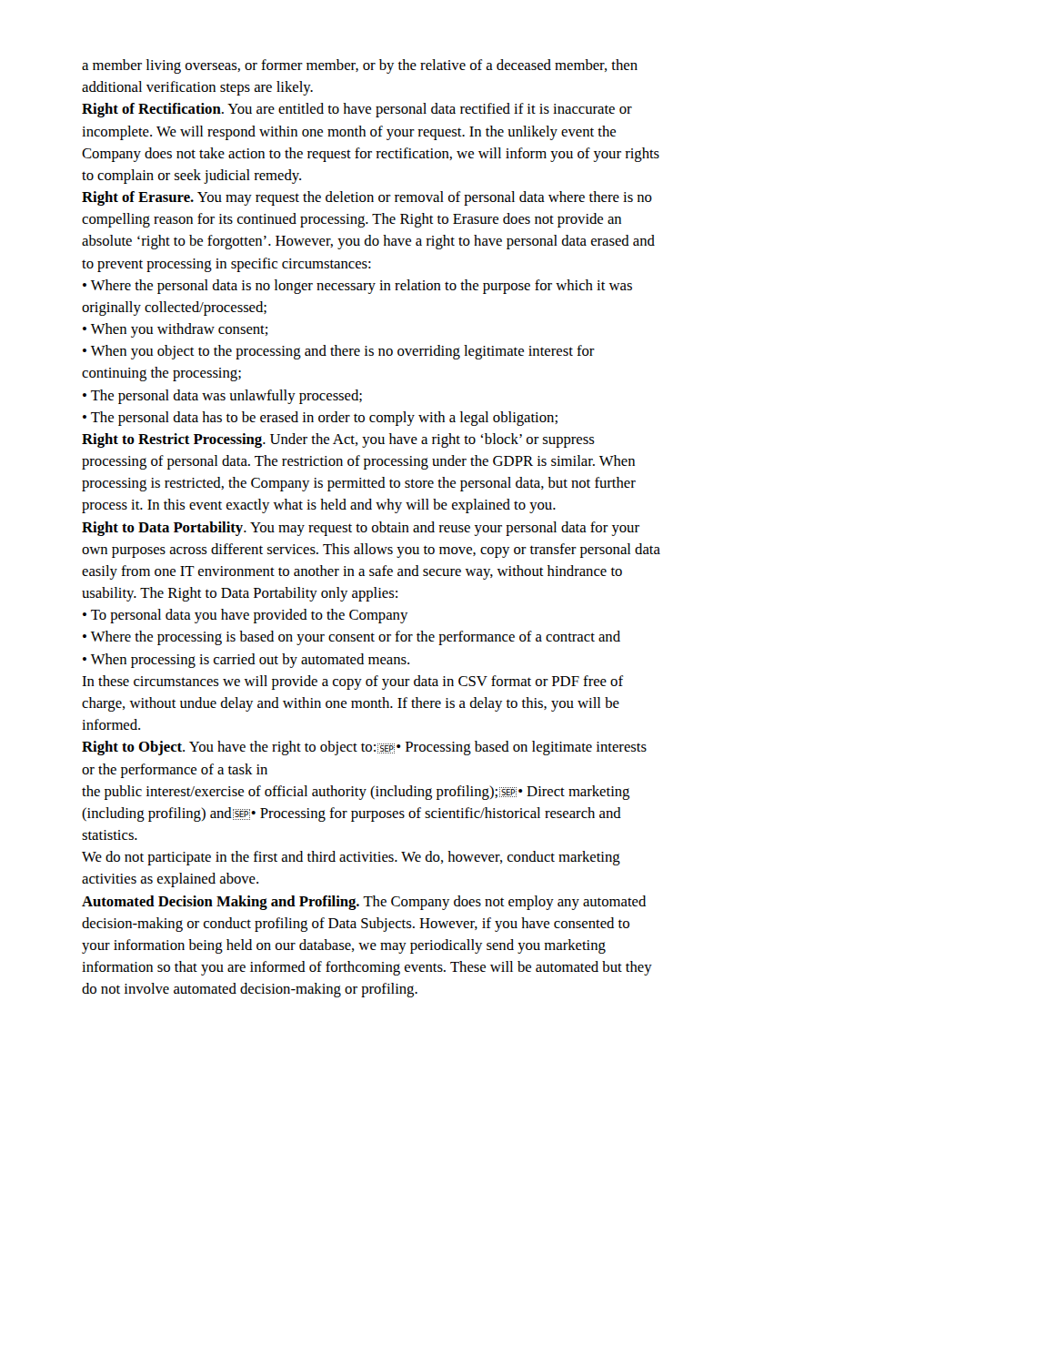a member living overseas, or former member, or by the relative of a deceased member, then additional verification steps are likely.
Right of Rectification. You are entitled to have personal data rectified if it is inaccurate or incomplete. We will respond within one month of your request. In the unlikely event the Company does not take action to the request for rectification, we will inform you of your rights to complain or seek judicial remedy.
Right of Erasure. You may request the deletion or removal of personal data where there is no compelling reason for its continued processing. The Right to Erasure does not provide an absolute ‘right to be forgotten’. However, you do have a right to have personal data erased and to prevent processing in specific circumstances:
• Where the personal data is no longer necessary in relation to the purpose for which it was originally collected/processed;
• When you withdraw consent;
• When you object to the processing and there is no overriding legitimate interest for continuing the processing;
• The personal data was unlawfully processed;
• The personal data has to be erased in order to comply with a legal obligation;
Right to Restrict Processing. Under the Act, you have a right to ‘block’ or suppress processing of personal data. The restriction of processing under the GDPR is similar. When processing is restricted, the Company is permitted to store the personal data, but not further process it. In this event exactly what is held and why will be explained to you.
Right to Data Portability. You may request to obtain and reuse your personal data for your own purposes across different services. This allows you to move, copy or transfer personal data easily from one IT environment to another in a safe and secure way, without hindrance to usability. The Right to Data Portability only applies:
• To personal data you have provided to the Company
• Where the processing is based on your consent or for the performance of a contract and
• When processing is carried out by automated means.
In these circumstances we will provide a copy of your data in CSV format or PDF free of charge, without undue delay and within one month. If there is a delay to this, you will be informed.
Right to Object. You have the right to object to:SEP• Processing based on legitimate interests or the performance of a task in
the public interest/exercise of official authority (including profiling);SEP• Direct marketing (including profiling) andSEP• Processing for purposes of scientific/historical research and statistics.
We do not participate in the first and third activities. We do, however, conduct marketing activities as explained above.
Automated Decision Making and Profiling. The Company does not employ any automated decision-making or conduct profiling of Data Subjects. However, if you have consented to your information being held on our database, we may periodically send you marketing information so that you are informed of forthcoming events. These will be automated but they do not involve automated decision-making or profiling.